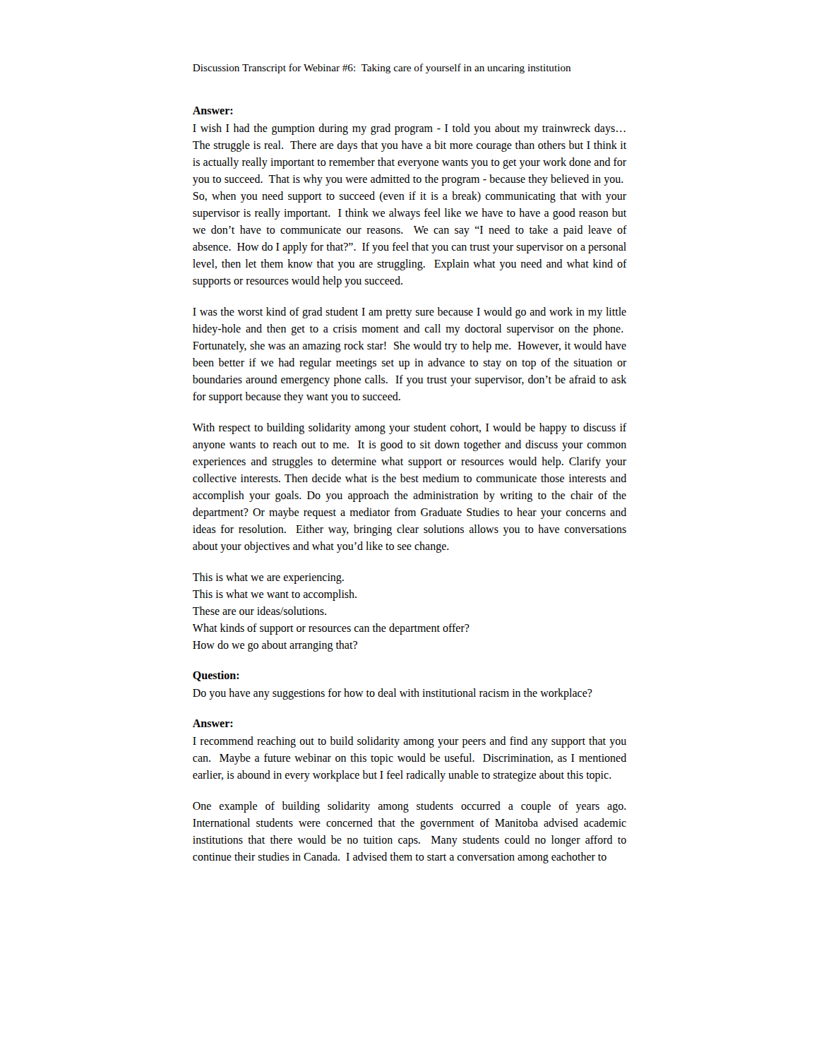Discussion Transcript for Webinar #6: Taking care of yourself in an uncaring institution
Answer:
I wish I had the gumption during my grad program - I told you about my trainwreck days… The struggle is real. There are days that you have a bit more courage than others but I think it is actually really important to remember that everyone wants you to get your work done and for you to succeed. That is why you were admitted to the program - because they believed in you. So, when you need support to succeed (even if it is a break) communicating that with your supervisor is really important. I think we always feel like we have to have a good reason but we don’t have to communicate our reasons. We can say “I need to take a paid leave of absence. How do I apply for that?”. If you feel that you can trust your supervisor on a personal level, then let them know that you are struggling. Explain what you need and what kind of supports or resources would help you succeed.
I was the worst kind of grad student I am pretty sure because I would go and work in my little hidey-hole and then get to a crisis moment and call my doctoral supervisor on the phone. Fortunately, she was an amazing rock star! She would try to help me. However, it would have been better if we had regular meetings set up in advance to stay on top of the situation or boundaries around emergency phone calls. If you trust your supervisor, don’t be afraid to ask for support because they want you to succeed.
With respect to building solidarity among your student cohort, I would be happy to discuss if anyone wants to reach out to me. It is good to sit down together and discuss your common experiences and struggles to determine what support or resources would help. Clarify your collective interests. Then decide what is the best medium to communicate those interests and accomplish your goals. Do you approach the administration by writing to the chair of the department? Or maybe request a mediator from Graduate Studies to hear your concerns and ideas for resolution. Either way, bringing clear solutions allows you to have conversations about your objectives and what you’d like to see change.
This is what we are experiencing.
This is what we want to accomplish.
These are our ideas/solutions.
What kinds of support or resources can the department offer?
How do we go about arranging that?
Question:
Do you have any suggestions for how to deal with institutional racism in the workplace?
Answer:
I recommend reaching out to build solidarity among your peers and find any support that you can. Maybe a future webinar on this topic would be useful. Discrimination, as I mentioned earlier, is abound in every workplace but I feel radically unable to strategize about this topic.
One example of building solidarity among students occurred a couple of years ago. International students were concerned that the government of Manitoba advised academic institutions that there would be no tuition caps. Many students could no longer afford to continue their studies in Canada. I advised them to start a conversation among eachother to